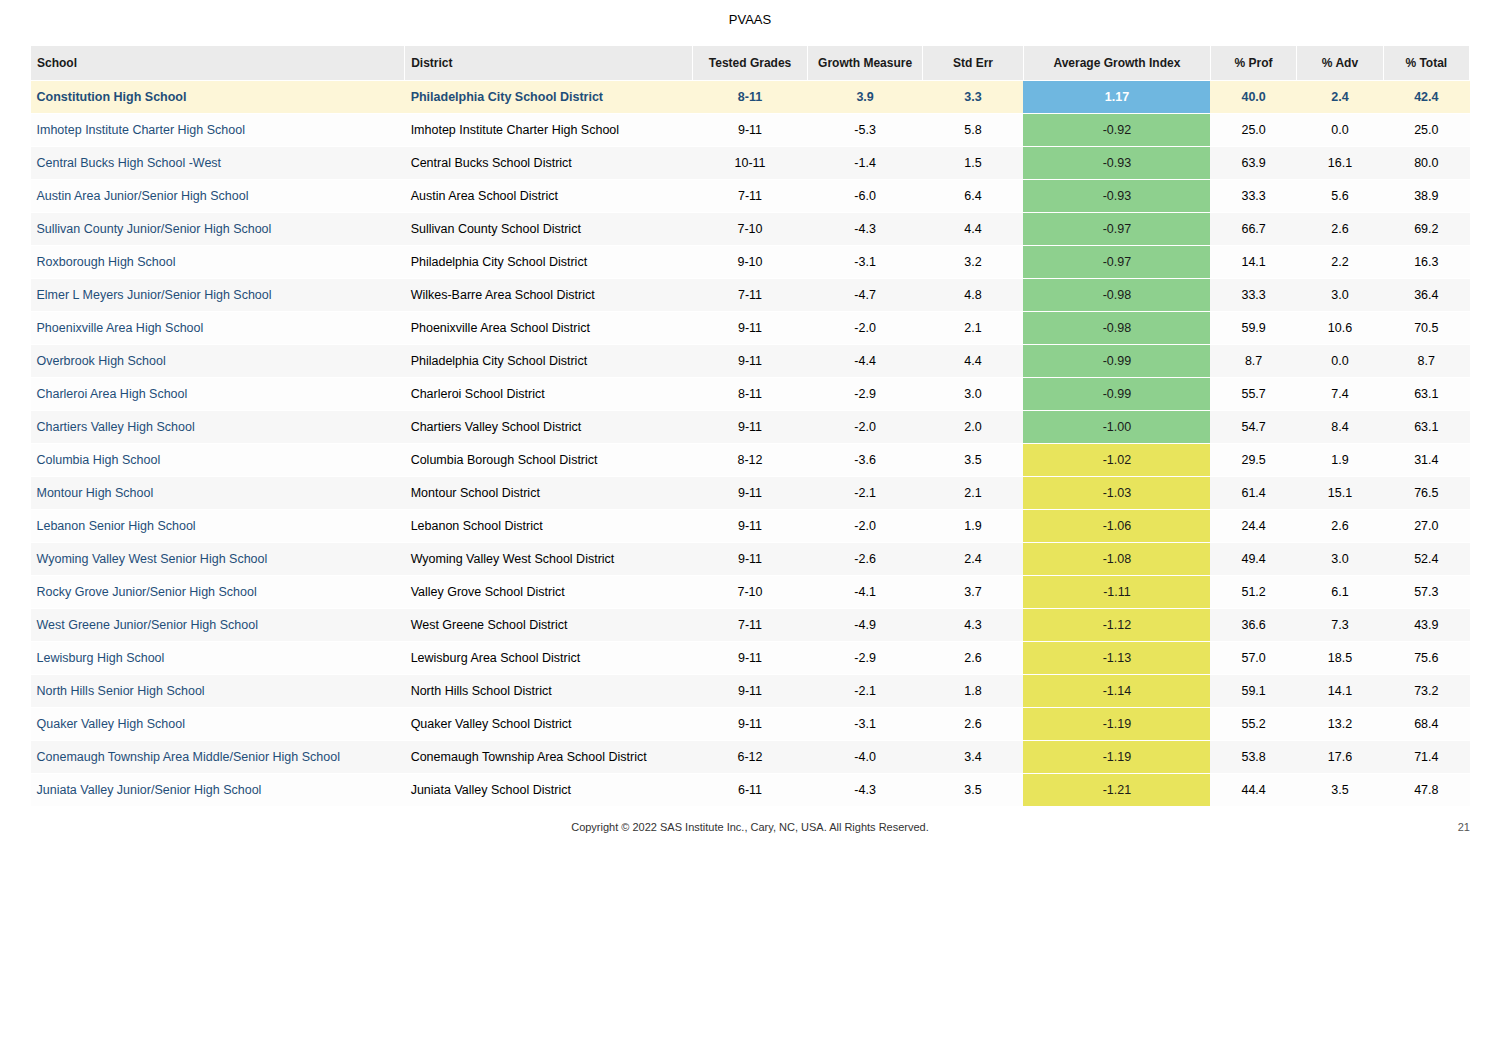PVAAS
| School | District | Tested Grades | Growth Measure | Std Err | Average Growth Index | % Prof | % Adv | % Total |
| --- | --- | --- | --- | --- | --- | --- | --- | --- |
| Constitution High School | Philadelphia City School District | 8-11 | 3.9 | 3.3 | 1.17 | 40.0 | 2.4 | 42.4 |
| Imhotep Institute Charter High School | Imhotep Institute Charter High School | 9-11 | -5.3 | 5.8 | -0.92 | 25.0 | 0.0 | 25.0 |
| Central Bucks High School -West | Central Bucks School District | 10-11 | -1.4 | 1.5 | -0.93 | 63.9 | 16.1 | 80.0 |
| Austin Area Junior/Senior High School | Austin Area School District | 7-11 | -6.0 | 6.4 | -0.93 | 33.3 | 5.6 | 38.9 |
| Sullivan County Junior/Senior High School | Sullivan County School District | 7-10 | -4.3 | 4.4 | -0.97 | 66.7 | 2.6 | 69.2 |
| Roxborough High School | Philadelphia City School District | 9-10 | -3.1 | 3.2 | -0.97 | 14.1 | 2.2 | 16.3 |
| Elmer L Meyers Junior/Senior High School | Wilkes-Barre Area School District | 7-11 | -4.7 | 4.8 | -0.98 | 33.3 | 3.0 | 36.4 |
| Phoenixville Area High School | Phoenixville Area School District | 9-11 | -2.0 | 2.1 | -0.98 | 59.9 | 10.6 | 70.5 |
| Overbrook High School | Philadelphia City School District | 9-11 | -4.4 | 4.4 | -0.99 | 8.7 | 0.0 | 8.7 |
| Charleroi Area High School | Charleroi School District | 8-11 | -2.9 | 3.0 | -0.99 | 55.7 | 7.4 | 63.1 |
| Chartiers Valley High School | Chartiers Valley School District | 9-11 | -2.0 | 2.0 | -1.00 | 54.7 | 8.4 | 63.1 |
| Columbia High School | Columbia Borough School District | 8-12 | -3.6 | 3.5 | -1.02 | 29.5 | 1.9 | 31.4 |
| Montour High School | Montour School District | 9-11 | -2.1 | 2.1 | -1.03 | 61.4 | 15.1 | 76.5 |
| Lebanon Senior High School | Lebanon School District | 9-11 | -2.0 | 1.9 | -1.06 | 24.4 | 2.6 | 27.0 |
| Wyoming Valley West Senior High School | Wyoming Valley West School District | 9-11 | -2.6 | 2.4 | -1.08 | 49.4 | 3.0 | 52.4 |
| Rocky Grove Junior/Senior High School | Valley Grove School District | 7-10 | -4.1 | 3.7 | -1.11 | 51.2 | 6.1 | 57.3 |
| West Greene Junior/Senior High School | West Greene School District | 7-11 | -4.9 | 4.3 | -1.12 | 36.6 | 7.3 | 43.9 |
| Lewisburg High School | Lewisburg Area School District | 9-11 | -2.9 | 2.6 | -1.13 | 57.0 | 18.5 | 75.6 |
| North Hills Senior High School | North Hills School District | 9-11 | -2.1 | 1.8 | -1.14 | 59.1 | 14.1 | 73.2 |
| Quaker Valley High School | Quaker Valley School District | 9-11 | -3.1 | 2.6 | -1.19 | 55.2 | 13.2 | 68.4 |
| Conemaugh Township Area Middle/Senior High School | Conemaugh Township Area School District | 6-12 | -4.0 | 3.4 | -1.19 | 53.8 | 17.6 | 71.4 |
| Juniata Valley Junior/Senior High School | Juniata Valley School District | 6-11 | -4.3 | 3.5 | -1.21 | 44.4 | 3.5 | 47.8 |
Copyright © 2022 SAS Institute Inc., Cary, NC, USA. All Rights Reserved. 21